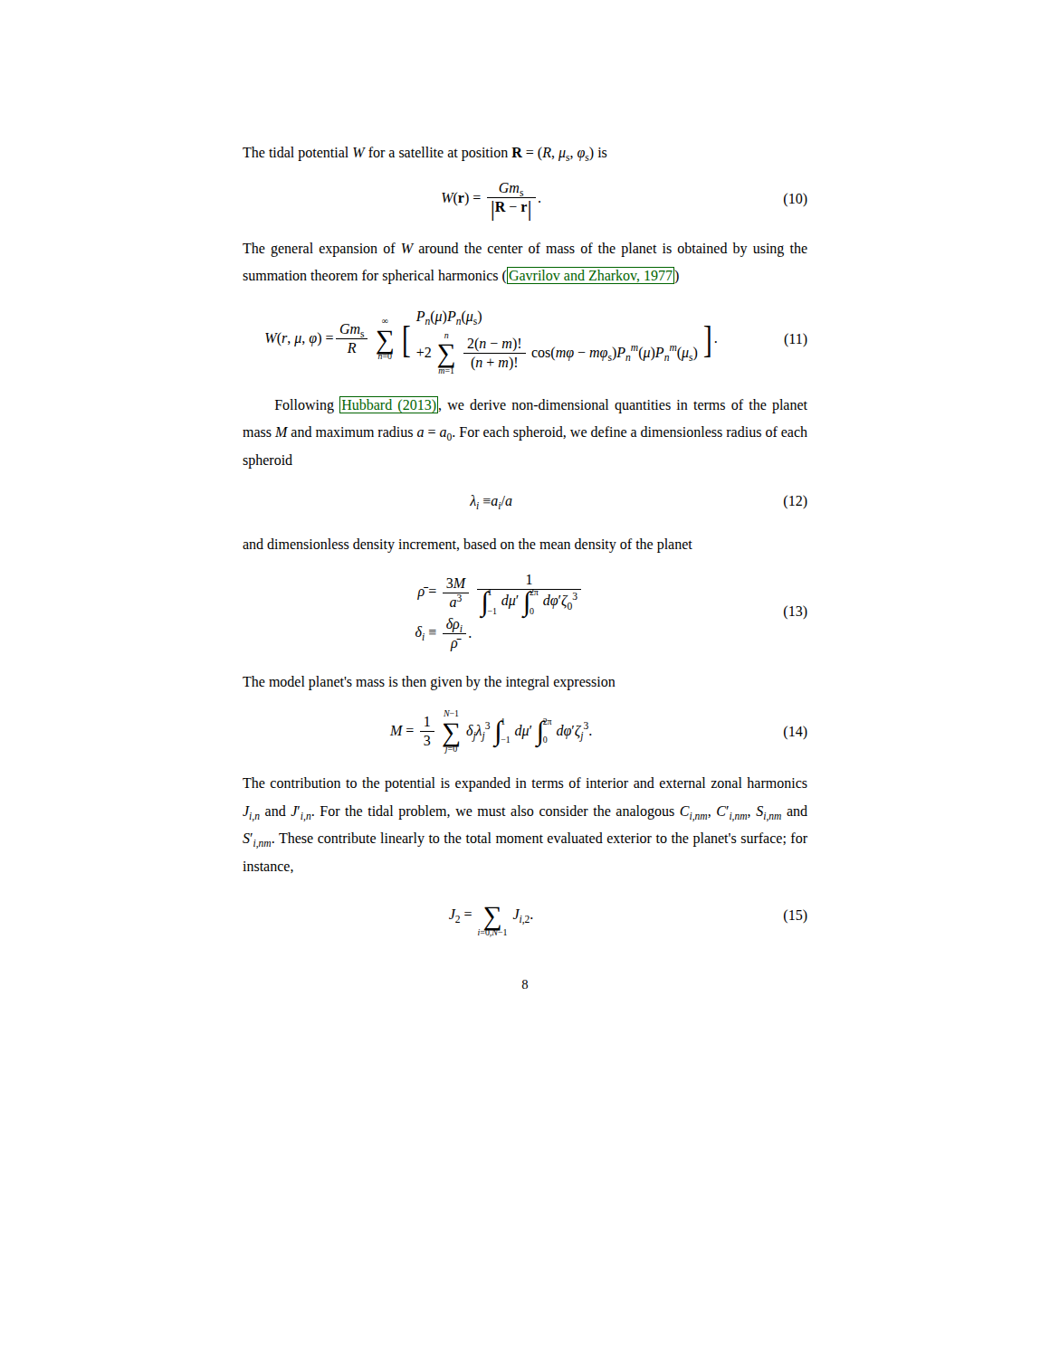The tidal potential W for a satellite at position R = (R, μs, φs) is
W(r) = Gms |R − r| .
(10)
The general expansion of W around the center of mass of the planet is obtained by using the summation theorem for spherical harmonics (Gavrilov and Zharkov, 1977)
W(r, μ, φ) = Gms R ∞ ∑ n=0 [ Pn(μ)Pn(μs) +2 n ∑ m=1 2(n − m)! (n + m)! cos(mφ − mφs)Pnm(μ)Pnm(μs) ].
(11)
Following Hubbard (2013), we derive non-dimensional quantities in terms of the planet mass M and maximum radius a = a0. For each spheroid, we define a dimensionless radius of each spheroid
λi ≡ai/a
(12)
and dimensionless density increment, based on the mean density of the planet
ρ̄ = 3M a3 1 ∫1−1 dμ′ ∫2π 0 dφ′ζ03 δi ≡ δρi ρ̄ .
(13)
The model planet's mass is then given by the integral expression
M = 1 3 N−1 ∑ j=0 δjλj3 ∫1−1 dμ′ ∫2π 0 dφ′ζj3.
(14)
The contribution to the potential is expanded in terms of interior and external zonal harmonics Ji,n and J′i,n. For the tidal problem, we must also consider the analogous Ci,nm, C′i,nm, Si,nm and S′i,nm. These contribute linearly to the total moment evaluated exterior to the planet's surface; for instance,
J2 = ∑ i=0,N−1 Ji,2.
(15)
8